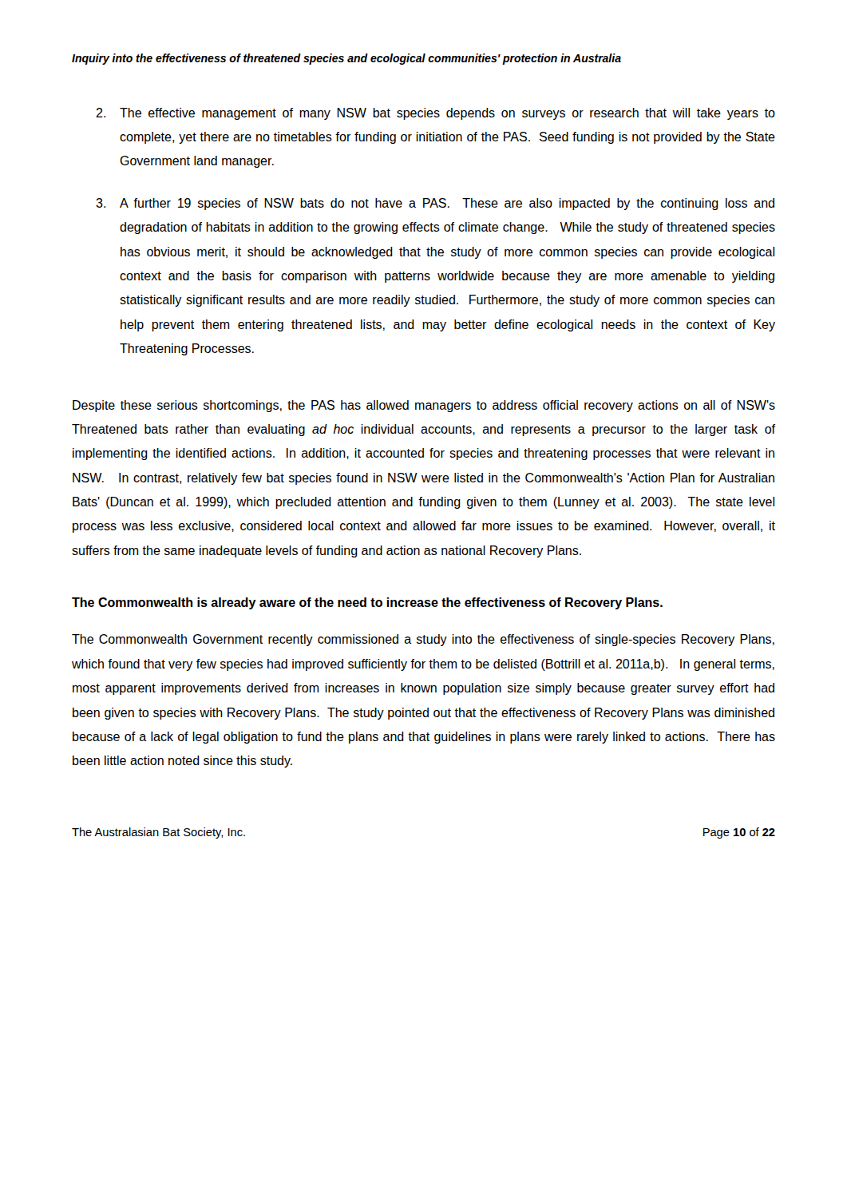Inquiry into the effectiveness of threatened species and ecological communities' protection in Australia
The effective management of many NSW bat species depends on surveys or research that will take years to complete, yet there are no timetables for funding or initiation of the PAS. Seed funding is not provided by the State Government land manager.
A further 19 species of NSW bats do not have a PAS. These are also impacted by the continuing loss and degradation of habitats in addition to the growing effects of climate change. While the study of threatened species has obvious merit, it should be acknowledged that the study of more common species can provide ecological context and the basis for comparison with patterns worldwide because they are more amenable to yielding statistically significant results and are more readily studied. Furthermore, the study of more common species can help prevent them entering threatened lists, and may better define ecological needs in the context of Key Threatening Processes.
Despite these serious shortcomings, the PAS has allowed managers to address official recovery actions on all of NSW's Threatened bats rather than evaluating ad hoc individual accounts, and represents a precursor to the larger task of implementing the identified actions. In addition, it accounted for species and threatening processes that were relevant in NSW. In contrast, relatively few bat species found in NSW were listed in the Commonwealth's 'Action Plan for Australian Bats' (Duncan et al. 1999), which precluded attention and funding given to them (Lunney et al. 2003). The state level process was less exclusive, considered local context and allowed far more issues to be examined. However, overall, it suffers from the same inadequate levels of funding and action as national Recovery Plans.
The Commonwealth is already aware of the need to increase the effectiveness of Recovery Plans.
The Commonwealth Government recently commissioned a study into the effectiveness of single-species Recovery Plans, which found that very few species had improved sufficiently for them to be delisted (Bottrill et al. 2011a,b). In general terms, most apparent improvements derived from increases in known population size simply because greater survey effort had been given to species with Recovery Plans. The study pointed out that the effectiveness of Recovery Plans was diminished because of a lack of legal obligation to fund the plans and that guidelines in plans were rarely linked to actions. There has been little action noted since this study.
The Australasian Bat Society, Inc.
Page 10 of 22